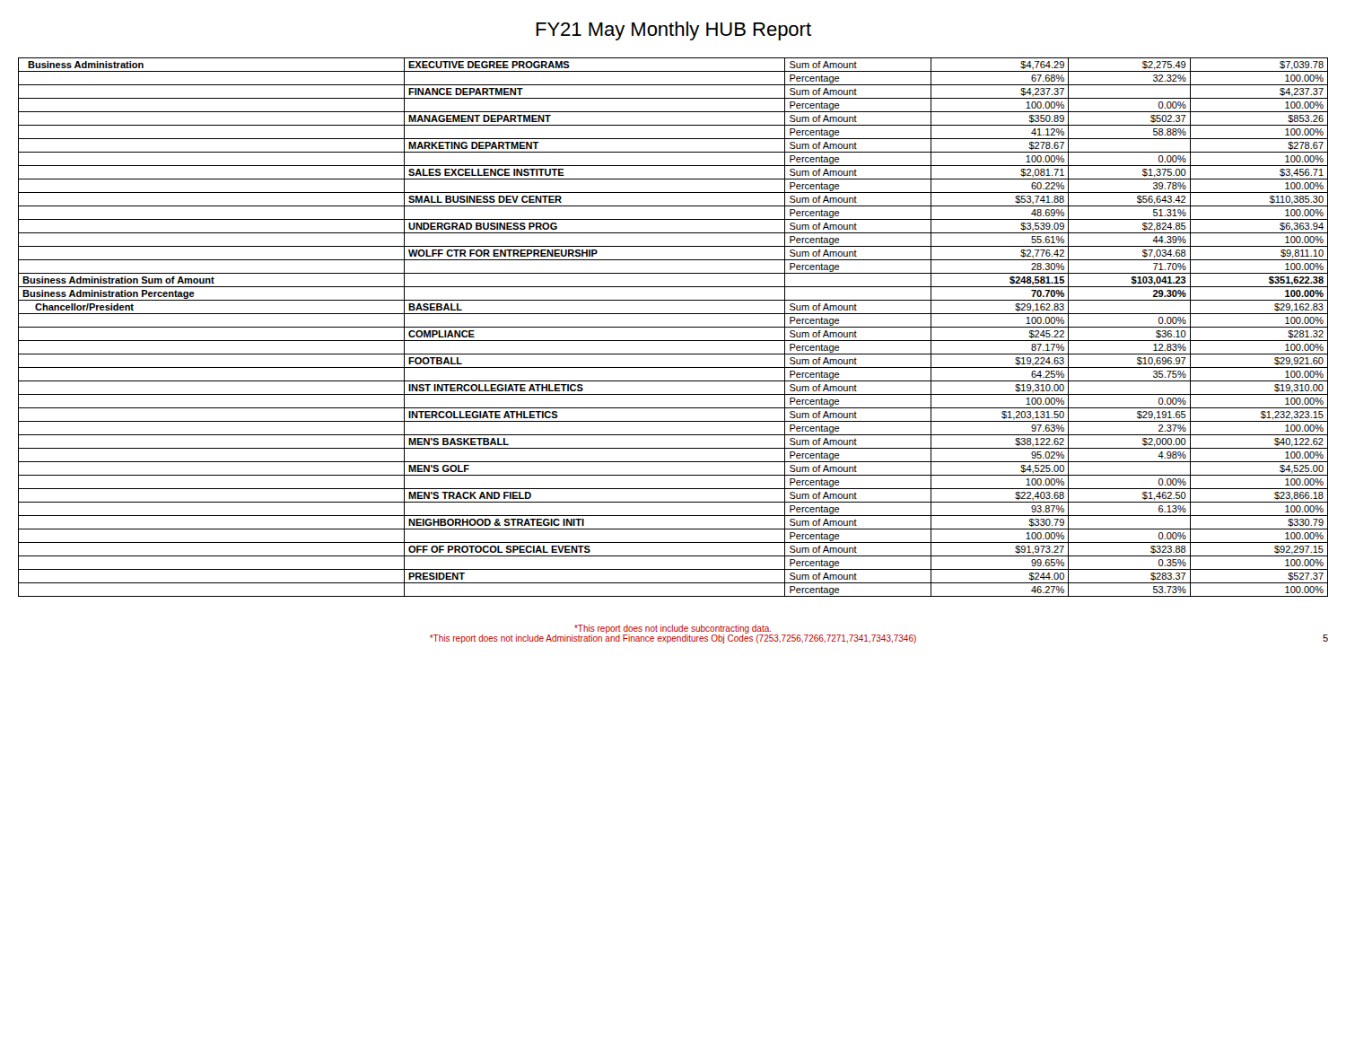FY21 May Monthly HUB Report
| Business Administration | EXECUTIVE DEGREE PROGRAMS | Sum of Amount | $4,764.29 | $2,275.49 | $7,039.78 |
| | | Percentage | 67.68% | 32.32% | 100.00% |
| | FINANCE DEPARTMENT | Sum of Amount | $4,237.37 | | $4,237.37 |
| | | Percentage | 100.00% | 0.00% | 100.00% |
| | MANAGEMENT DEPARTMENT | Sum of Amount | $350.89 | $502.37 | $853.26 |
| | | Percentage | 41.12% | 58.88% | 100.00% |
| | MARKETING DEPARTMENT | Sum of Amount | $278.67 | | $278.67 |
| | | Percentage | 100.00% | 0.00% | 100.00% |
| | SALES EXCELLENCE INSTITUTE | Sum of Amount | $2,081.71 | $1,375.00 | $3,456.71 |
| | | Percentage | 60.22% | 39.78% | 100.00% |
| | SMALL BUSINESS DEV CENTER | Sum of Amount | $53,741.88 | $56,643.42 | $110,385.30 |
| | | Percentage | 48.69% | 51.31% | 100.00% |
| | UNDERGRAD BUSINESS PROG | Sum of Amount | $3,539.09 | $2,824.85 | $6,363.94 |
| | | Percentage | 55.61% | 44.39% | 100.00% |
| | WOLFF CTR FOR ENTREPRENEURSHIP | Sum of Amount | $2,776.42 | $7,034.68 | $9,811.10 |
| | | Percentage | 28.30% | 71.70% | 100.00% |
| Business Administration Sum of Amount | | | $248,581.15 | $103,041.23 | $351,622.38 |
| Business Administration Percentage | | | 70.70% | 29.30% | 100.00% |
| Chancellor/President | BASEBALL | Sum of Amount | $29,162.83 | | $29,162.83 |
| | | Percentage | 100.00% | 0.00% | 100.00% |
| | COMPLIANCE | Sum of Amount | $245.22 | $36.10 | $281.32 |
| | | Percentage | 87.17% | 12.83% | 100.00% |
| | FOOTBALL | Sum of Amount | $19,224.63 | $10,696.97 | $29,921.60 |
| | | Percentage | 64.25% | 35.75% | 100.00% |
| | INST INTERCOLLEGIATE ATHLETICS | Sum of Amount | $19,310.00 | | $19,310.00 |
| | | Percentage | 100.00% | 0.00% | 100.00% |
| | INTERCOLLEGIATE ATHLETICS | Sum of Amount | $1,203,131.50 | $29,191.65 | $1,232,323.15 |
| | | Percentage | 97.63% | 2.37% | 100.00% |
| | MEN'S BASKETBALL | Sum of Amount | $38,122.62 | $2,000.00 | $40,122.62 |
| | | Percentage | 95.02% | 4.98% | 100.00% |
| | MEN'S GOLF | Sum of Amount | $4,525.00 | | $4,525.00 |
| | | Percentage | 100.00% | 0.00% | 100.00% |
| | MEN'S TRACK AND FIELD | Sum of Amount | $22,403.68 | $1,462.50 | $23,866.18 |
| | | Percentage | 93.87% | 6.13% | 100.00% |
| | NEIGHBORHOOD & STRATEGIC INITI | Sum of Amount | $330.79 | | $330.79 |
| | | Percentage | 100.00% | 0.00% | 100.00% |
| | OFF OF PROTOCOL SPECIAL EVENTS | Sum of Amount | $91,973.27 | $323.88 | $92,297.15 |
| | | Percentage | 99.65% | 0.35% | 100.00% |
| | PRESIDENT | Sum of Amount | $244.00 | $283.37 | $527.37 |
| | | Percentage | 46.27% | 53.73% | 100.00% |
*This report does not include subcontracting data.
*This report does not include Administration and Finance expenditures Obj Codes (7253,7256,7266,7271,7341,7343,7346) 5